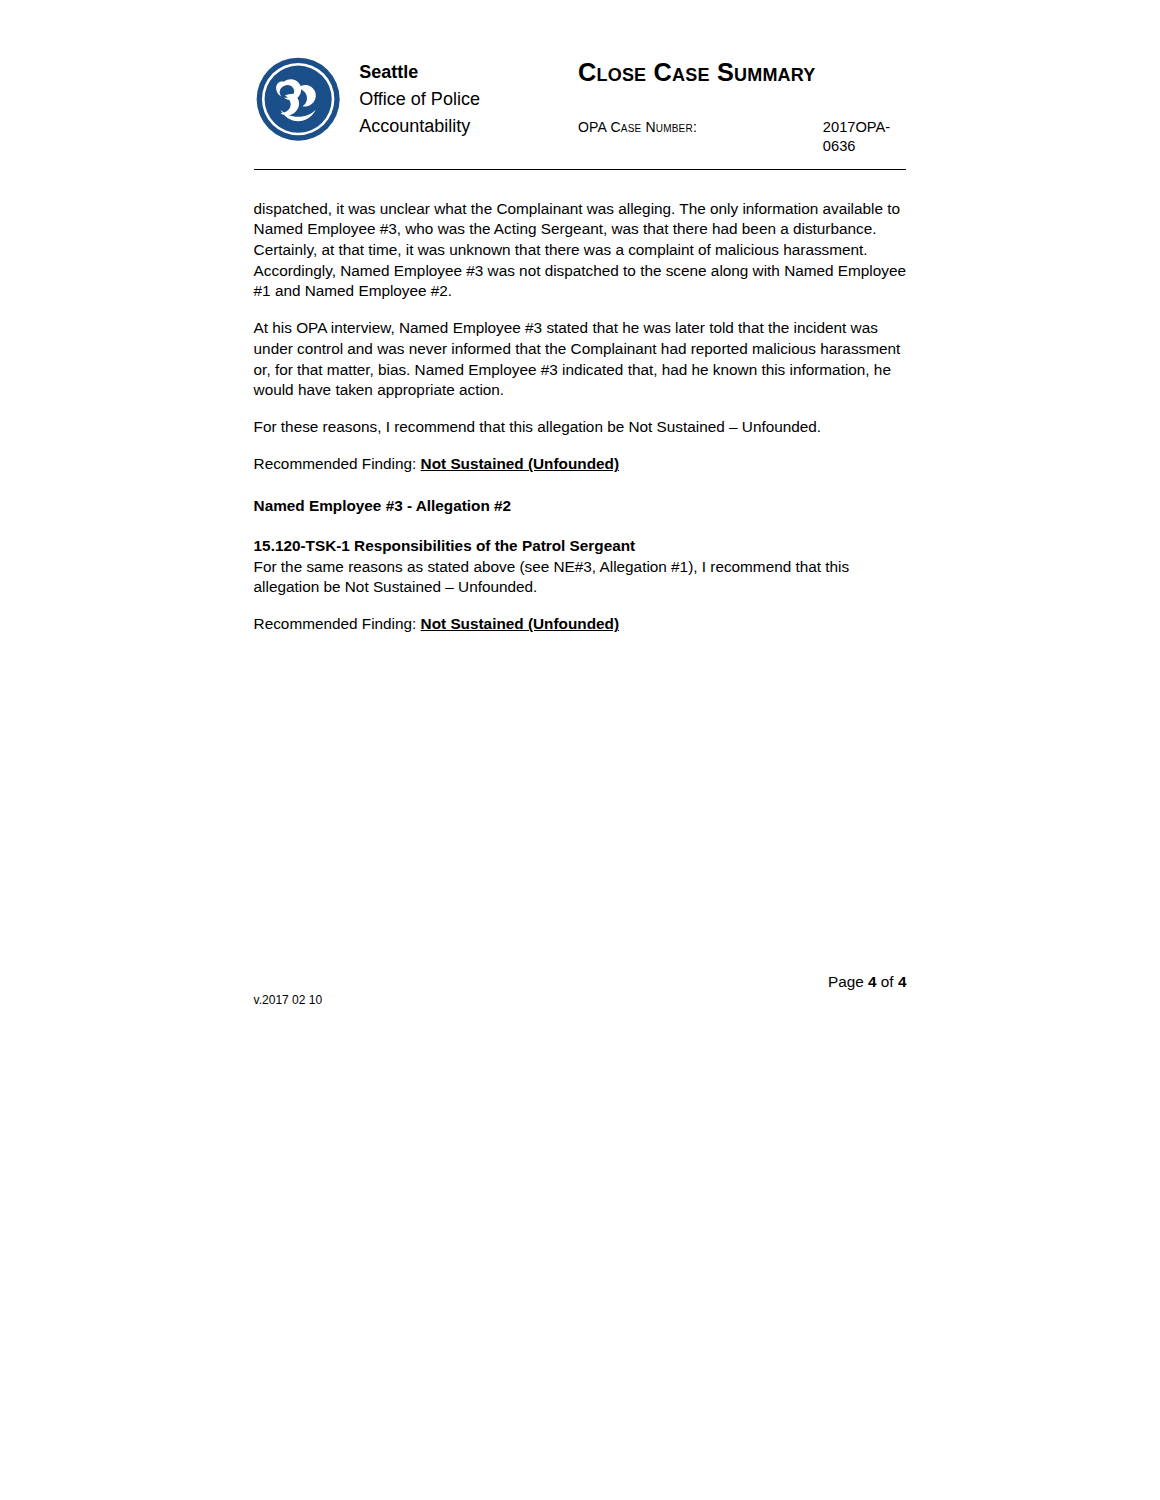Seattle
Office of Police
Accountability
Close Case Summary
OPA Case Number:
2017OPA-0636
dispatched, it was unclear what the Complainant was alleging. The only information available to Named Employee #3, who was the Acting Sergeant, was that there had been a disturbance. Certainly, at that time, it was unknown that there was a complaint of malicious harassment. Accordingly, Named Employee #3 was not dispatched to the scene along with Named Employee #1 and Named Employee #2.
At his OPA interview, Named Employee #3 stated that he was later told that the incident was under control and was never informed that the Complainant had reported malicious harassment or, for that matter, bias. Named Employee #3 indicated that, had he known this information, he would have taken appropriate action.
For these reasons, I recommend that this allegation be Not Sustained – Unfounded.
Recommended Finding: Not Sustained (Unfounded)
Named Employee #3 - Allegation #2
15.120-TSK-1 Responsibilities of the Patrol Sergeant
For the same reasons as stated above (see NE#3, Allegation #1), I recommend that this allegation be Not Sustained – Unfounded.
Recommended Finding: Not Sustained (Unfounded)
v.2017 02 10
Page 4 of 4